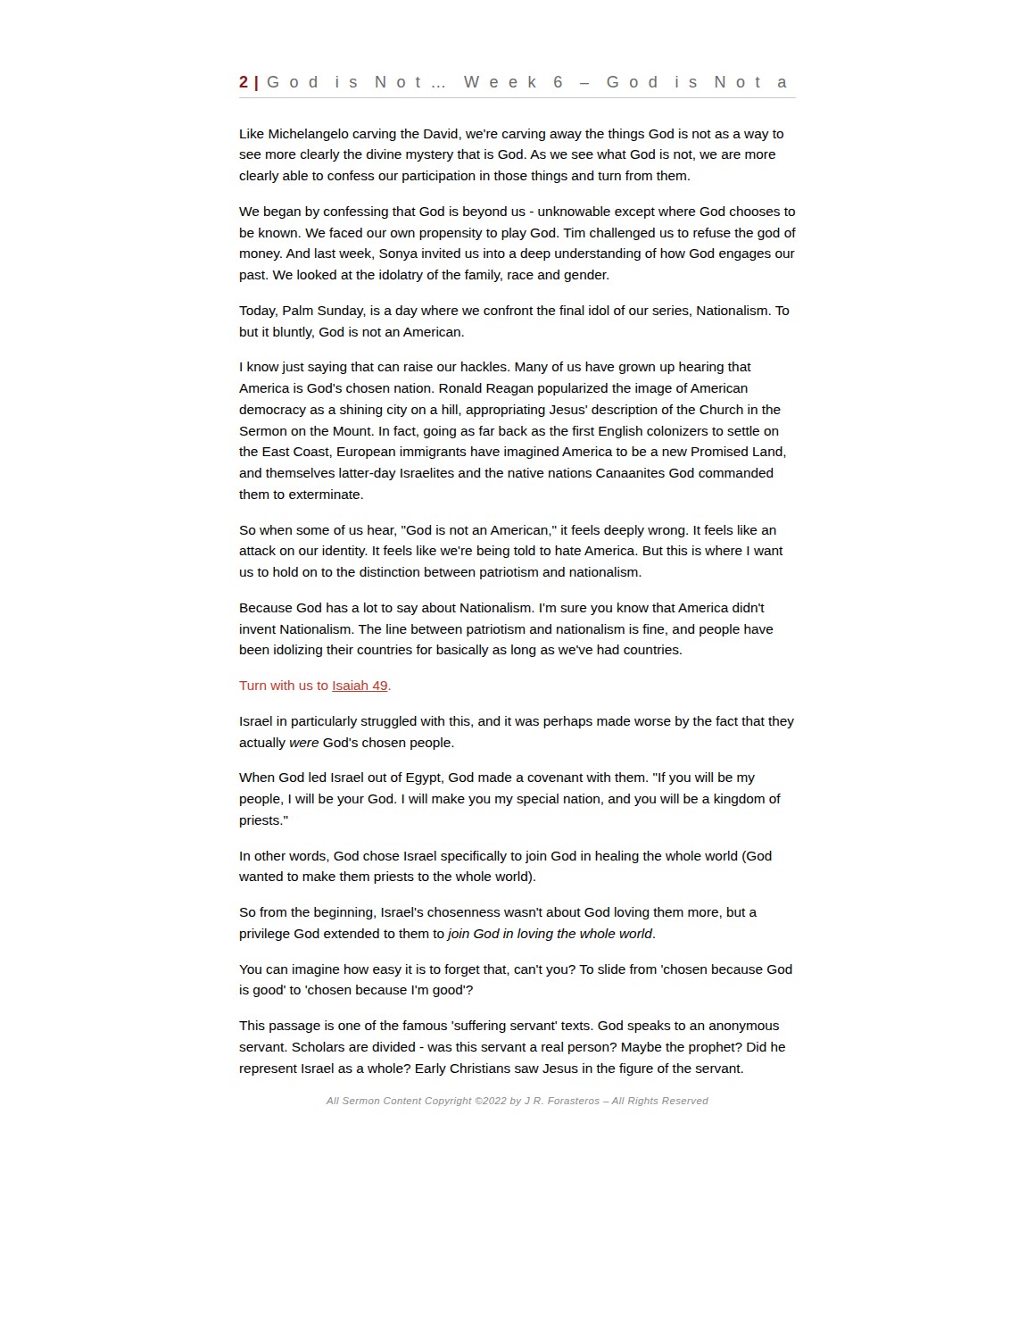2 | G o d i s N o t … W e e k 6 – G o d i s N o t a n A m e r i c a n
Like Michelangelo carving the David, we're carving away the things God is not as a way to see more clearly the divine mystery that is God. As we see what God is not, we are more clearly able to confess our participation in those things and turn from them.
We began by confessing that God is beyond us - unknowable except where God chooses to be known. We faced our own propensity to play God. Tim challenged us to refuse the god of money. And last week, Sonya invited us into a deep understanding of how God engages our past. We looked at the idolatry of the family, race and gender.
Today, Palm Sunday, is a day where we confront the final idol of our series, Nationalism. To but it bluntly, God is not an American.
I know just saying that can raise our hackles. Many of us have grown up hearing that America is God's chosen nation. Ronald Reagan popularized the image of American democracy as a shining city on a hill, appropriating Jesus' description of the Church in the Sermon on the Mount. In fact, going as far back as the first English colonizers to settle on the East Coast, European immigrants have imagined America to be a new Promised Land, and themselves latter-day Israelites and the native nations Canaanites God commanded them to exterminate.
So when some of us hear, "God is not an American," it feels deeply wrong. It feels like an attack on our identity. It feels like we're being told to hate America. But this is where I want us to hold on to the distinction between patriotism and nationalism.
Because God has a lot to say about Nationalism. I'm sure you know that America didn't invent Nationalism. The line between patriotism and nationalism is fine, and people have been idolizing their countries for basically as long as we've had countries.
Turn with us to Isaiah 49.
Israel in particularly struggled with this, and it was perhaps made worse by the fact that they actually were God's chosen people.
When God led Israel out of Egypt, God made a covenant with them. "If you will be my people, I will be your God. I will make you my special nation, and you will be a kingdom of priests."
In other words, God chose Israel specifically to join God in healing the whole world (God wanted to make them priests to the whole world).
So from the beginning, Israel's chosenness wasn't about God loving them more, but a privilege God extended to them to join God in loving the whole world.
You can imagine how easy it is to forget that, can't you? To slide from 'chosen because God is good' to 'chosen because I'm good'?
This passage is one of the famous 'suffering servant' texts. God speaks to an anonymous servant. Scholars are divided - was this servant a real person? Maybe the prophet? Did he represent Israel as a whole? Early Christians saw Jesus in the figure of the servant.
All Sermon Content Copyright ©2022 by J R. Forasteros – All Rights Reserved